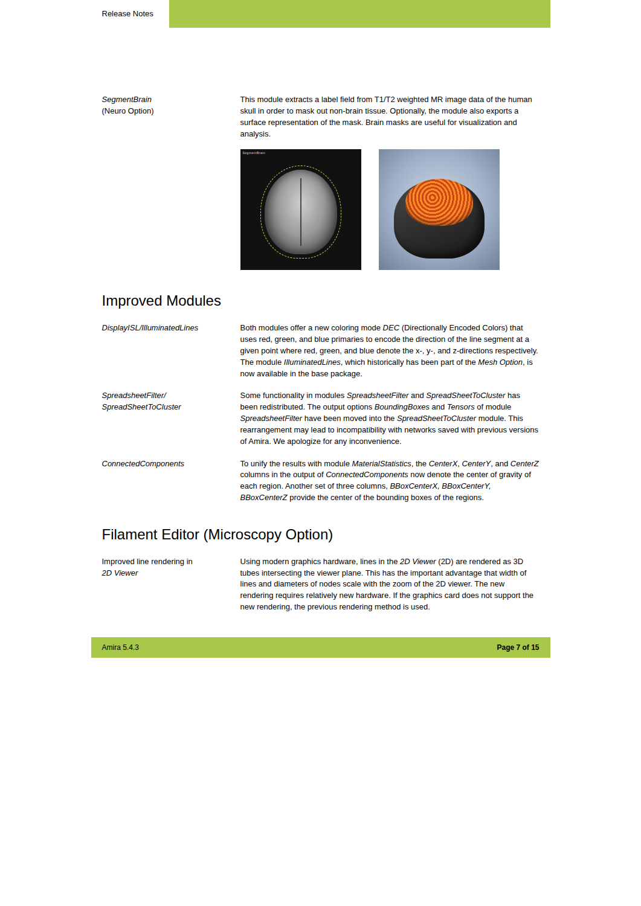Release Notes
SegmentBrain
(Neuro Option)
This module extracts a label field from T1/T2 weighted MR image data of the human skull in order to mask out non-brain tissue. Optionally, the module also exports a surface representation of the mask. Brain masks are useful for visualization and analysis.
SegmentBrain
Improved Modules
DisplayISL/IlluminatedLines
Both modules offer a new coloring mode DEC (Directionally Encoded Colors) that uses red, green, and blue primaries to encode the direction of the line segment at a given point where red, green, and blue denote the x-, y-, and z-directions respectively. The module IlluminatedLines, which historically has been part of the Mesh Option, is now available in the base package.
SpreadsheetFilter/
SpreadSheetToCluster
Some functionality in modules SpreadsheetFilter and SpreadSheetToCluster has been redistributed. The output options BoundingBoxes and Tensors of module SpreadsheetFilter have been moved into the SpreadSheetToCluster module. This rearrangement may lead to incompatibility with networks saved with previous versions of Amira. We apologize for any inconvenience.
ConnectedComponents
To unify the results with module MaterialStatistics, the CenterX, CenterY, and CenterZ columns in the output of ConnectedComponents now denote the center of gravity of each region. Another set of three columns, BBoxCenterX, BBoxCenterY, BBoxCenterZ provide the center of the bounding boxes of the regions.
Filament Editor (Microscopy Option)
Improved line rendering in
2D Viewer
Using modern graphics hardware, lines in the 2D Viewer (2D) are rendered as 3D tubes intersecting the viewer plane. This has the important advantage that width of lines and diameters of nodes scale with the zoom of the 2D viewer. The new rendering requires relatively new hardware. If the graphics card does not support the new rendering, the previous rendering method is used.
Amira 5.4.3
Page 7 of 15